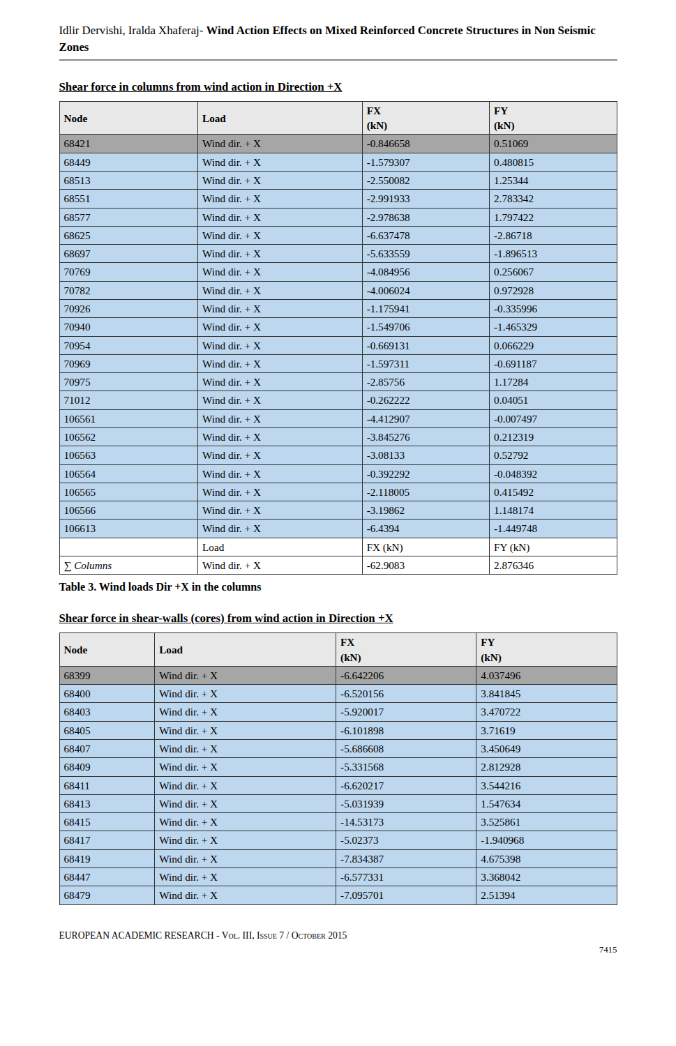Idlir Dervishi, Iralda Xhaferaj- Wind Action Effects on Mixed Reinforced Concrete Structures in Non Seismic Zones
Shear force in columns from wind action in Direction +X
| Node | Load | FX (kN) | FY (kN) |
| --- | --- | --- | --- |
| 68421 | Wind dir. + X | -0.846658 | 0.51069 |
| 68449 | Wind dir. + X | -1.579307 | 0.480815 |
| 68513 | Wind dir. + X | -2.550082 | 1.25344 |
| 68551 | Wind dir. + X | -2.991933 | 2.783342 |
| 68577 | Wind dir. + X | -2.978638 | 1.797422 |
| 68625 | Wind dir. + X | -6.637478 | -2.86718 |
| 68697 | Wind dir. + X | -5.633559 | -1.896513 |
| 70769 | Wind dir. + X | -4.084956 | 0.256067 |
| 70782 | Wind dir. + X | -4.006024 | 0.972928 |
| 70926 | Wind dir. + X | -1.175941 | -0.335996 |
| 70940 | Wind dir. + X | -1.549706 | -1.465329 |
| 70954 | Wind dir. + X | -0.669131 | 0.066229 |
| 70969 | Wind dir. + X | -1.597311 | -0.691187 |
| 70975 | Wind dir. + X | -2.85756 | 1.17284 |
| 71012 | Wind dir. + X | -0.262222 | 0.04051 |
| 106561 | Wind dir. + X | -4.412907 | -0.007497 |
| 106562 | Wind dir. + X | -3.845276 | 0.212319 |
| 106563 | Wind dir. + X | -3.08133 | 0.52792 |
| 106564 | Wind dir. + X | -0.392292 | -0.048392 |
| 106565 | Wind dir. + X | -2.118005 | 0.415492 |
| 106566 | Wind dir. + X | -3.19862 | 1.148174 |
| 106613 | Wind dir. + X | -6.4394 | -1.449748 |
| | Load | FX (kN) | FY (kN) |
| ∑ Columns | Wind dir. + X | -62.9083 | 2.876346 |
Table 3. Wind loads Dir +X in the columns
Shear force in shear-walls (cores) from wind action in Direction +X
| Node | Load | FX (kN) | FY (kN) |
| --- | --- | --- | --- |
| 68399 | Wind dir. + X | -6.642206 | 4.037496 |
| 68400 | Wind dir. + X | -6.520156 | 3.841845 |
| 68403 | Wind dir. + X | -5.920017 | 3.470722 |
| 68405 | Wind dir. + X | -6.101898 | 3.71619 |
| 68407 | Wind dir. + X | -5.686608 | 3.450649 |
| 68409 | Wind dir. + X | -5.331568 | 2.812928 |
| 68411 | Wind dir. + X | -6.620217 | 3.544216 |
| 68413 | Wind dir. + X | -5.031939 | 1.547634 |
| 68415 | Wind dir. + X | -14.53173 | 3.525861 |
| 68417 | Wind dir. + X | -5.02373 | -1.940968 |
| 68419 | Wind dir. + X | -7.834387 | 4.675398 |
| 68447 | Wind dir. + X | -6.577331 | 3.368042 |
| 68479 | Wind dir. + X | -7.095701 | 2.51394 |
EUROPEAN ACADEMIC RESEARCH - Vol. III, Issue 7 / October 2015
7415